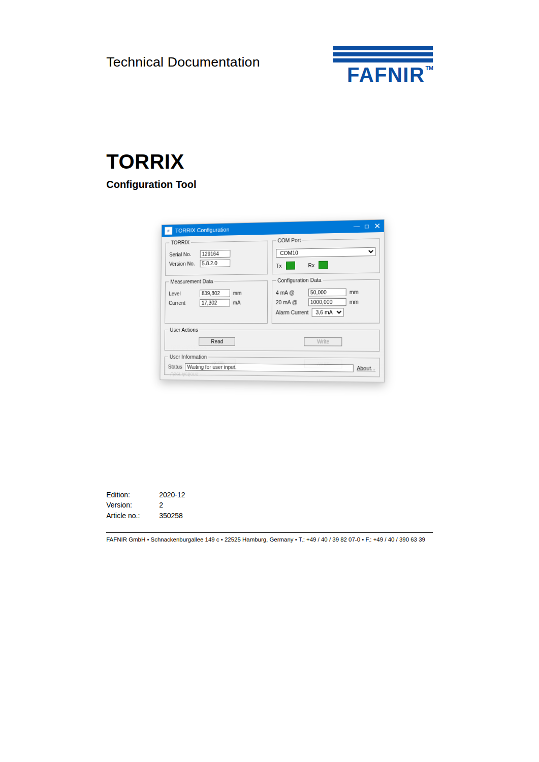Technical Documentation
FAFNIRTM
TORRIX
Configuration Tool
F TORRIX Configuration — □ ✕
TORRIX
Serial No.
Version No.
COM Port
COM10
Tx Rx
Measurement Data
Level mm
Current mA
Configuration Data
4 mA @ mm
20 mA @ mm
Alarm Current 3,6 mA
User Actions
Read Write
User Information
Status About...
User Actions
Read Write
User Information
Status About...
| Edition: | 2020-12 |
| Version: | 2 |
| Article no.: | 350258 |
FAFNIR GmbH • Schnackenburgallee 149 c • 22525 Hamburg, Germany • T.: +49 / 40 / 39 82 07-0 • F.: +49 / 40 / 390 63 39